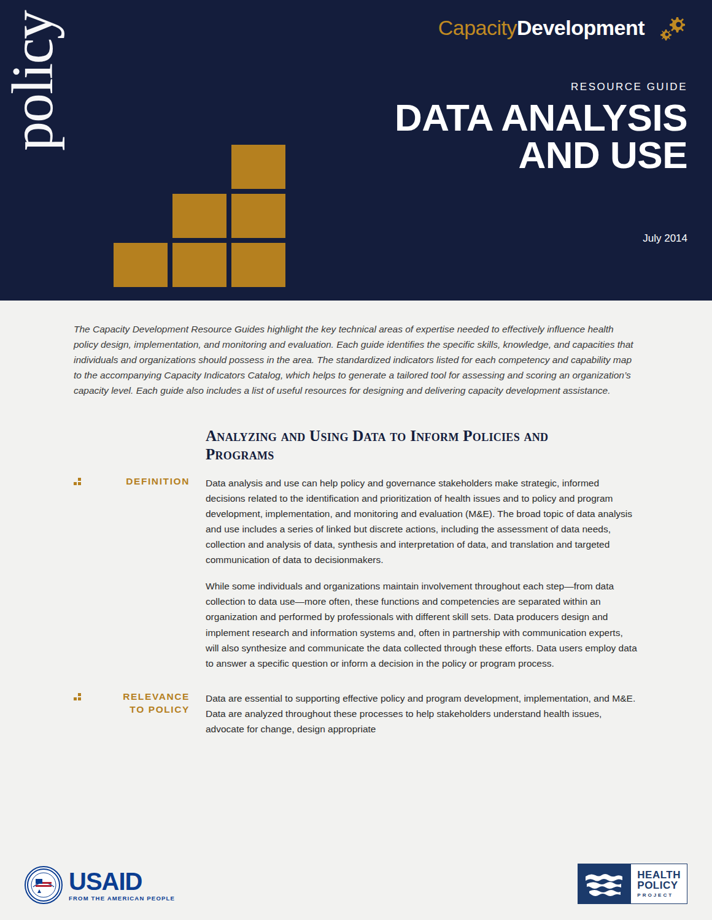policy
Capacity Development
RESOURCE GUIDE
DATA ANALYSIS
AND USE
July 2014
The Capacity Development Resource Guides highlight the key technical areas of expertise needed to effectively influence health policy design, implementation, and monitoring and evaluation. Each guide identifies the specific skills, knowledge, and capacities that individuals and organizations should possess in the area. The standardized indicators listed for each competency and capability map to the accompanying Capacity Indicators Catalog, which helps to generate a tailored tool for assessing and scoring an organization’s capacity level. Each guide also includes a list of useful resources for designing and delivering capacity development assistance.
Analyzing and Using Data to Inform Policies and
Programs
Definition
Data analysis and use can help policy and governance stakeholders make strategic, informed decisions related to the identification and prioritization of health issues and to policy and program development, implementation, and monitoring and evaluation (M&E). The broad topic of data analysis and use includes a series of linked but discrete actions, including the assessment of data needs, collection and analysis of data, synthesis and interpretation of data, and translation and targeted communication of data to decisionmakers.
While some individuals and organizations maintain involvement throughout each step—from data collection to data use—more often, these functions and competencies are separated within an organization and performed by professionals with different skill sets. Data producers design and implement research and information systems and, often in partnership with communication experts, will also synthesize and communicate the data collected through these efforts. Data users employ data to answer a specific question or inform a decision in the policy or program process.
Relevance
to Policy
Data are essential to supporting effective policy and program development, implementation, and M&E. Data are analyzed throughout these processes to help stakeholders understand health issues, advocate for change, design appropriate
USAID FROM THE AMERICAN PEOPLE
HEALTH POLICY PROJECT